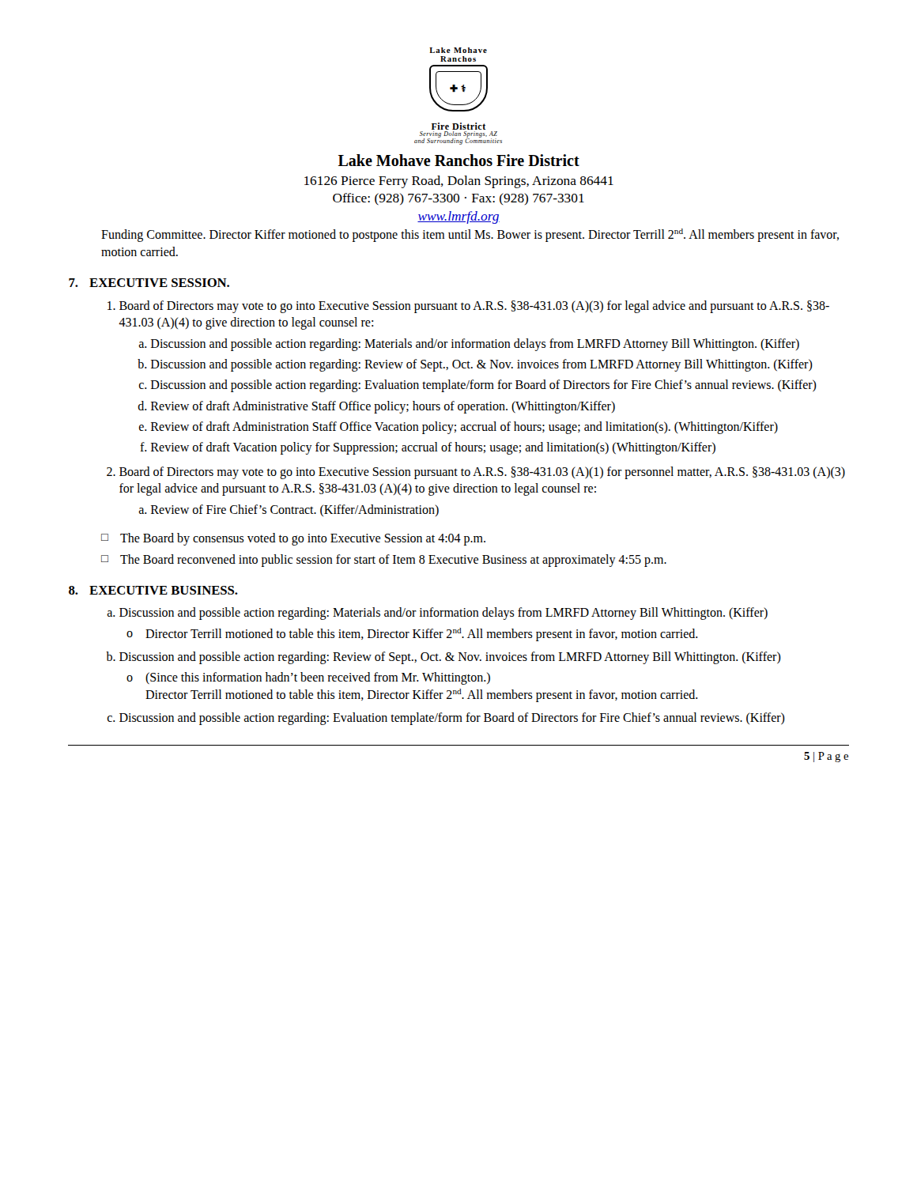Lake Mohave Ranchos
✚ ⚕
Fire District
Serving Dolan Springs, AZ
and Surrounding Communities
Lake Mohave Ranchos Fire District
16126 Pierce Ferry Road, Dolan Springs, Arizona 86441
Office: (928) 767-3300 · Fax: (928) 767-3301
www.lmrfd.org
Funding Committee. Director Kiffer motioned to postpone this item until Ms. Bower is present. Director Terrill 2nd. All members present in favor, motion carried.
7. EXECUTIVE SESSION.
Board of Directors may vote to go into Executive Session pursuant to A.R.S. §38-431.03 (A)(3) for legal advice and pursuant to A.R.S. §38-431.03 (A)(4) to give direction to legal counsel re:
Discussion and possible action regarding: Materials and/or information delays from LMRFD Attorney Bill Whittington. (Kiffer)
Discussion and possible action regarding: Review of Sept., Oct. & Nov. invoices from LMRFD Attorney Bill Whittington. (Kiffer)
Discussion and possible action regarding: Evaluation template/form for Board of Directors for Fire Chief’s annual reviews. (Kiffer)
Review of draft Administrative Staff Office policy; hours of operation. (Whittington/Kiffer)
Review of draft Administration Staff Office Vacation policy; accrual of hours; usage; and limitation(s). (Whittington/Kiffer)
Review of draft Vacation policy for Suppression; accrual of hours; usage; and limitation(s) (Whittington/Kiffer)
Board of Directors may vote to go into Executive Session pursuant to A.R.S. §38-431.03 (A)(1) for personnel matter, A.R.S. §38-431.03 (A)(3) for legal advice and pursuant to A.R.S. §38-431.03 (A)(4) to give direction to legal counsel re:
Review of Fire Chief’s Contract. (Kiffer/Administration)
The Board by consensus voted to go into Executive Session at 4:04 p.m.
The Board reconvened into public session for start of Item 8 Executive Business at approximately 4:55 p.m.
8. EXECUTIVE BUSINESS.
Discussion and possible action regarding: Materials and/or information delays from LMRFD Attorney Bill Whittington. (Kiffer)
Director Terrill motioned to table this item, Director Kiffer 2nd. All members present in favor, motion carried.
Discussion and possible action regarding: Review of Sept., Oct. & Nov. invoices from LMRFD Attorney Bill Whittington. (Kiffer)
(Since this information hadn’t been received from Mr. Whittington.)
Director Terrill motioned to table this item, Director Kiffer 2nd. All members present in favor, motion carried.
Discussion and possible action regarding: Evaluation template/form for Board of Directors for Fire Chief’s annual reviews. (Kiffer)
5 | P a g e